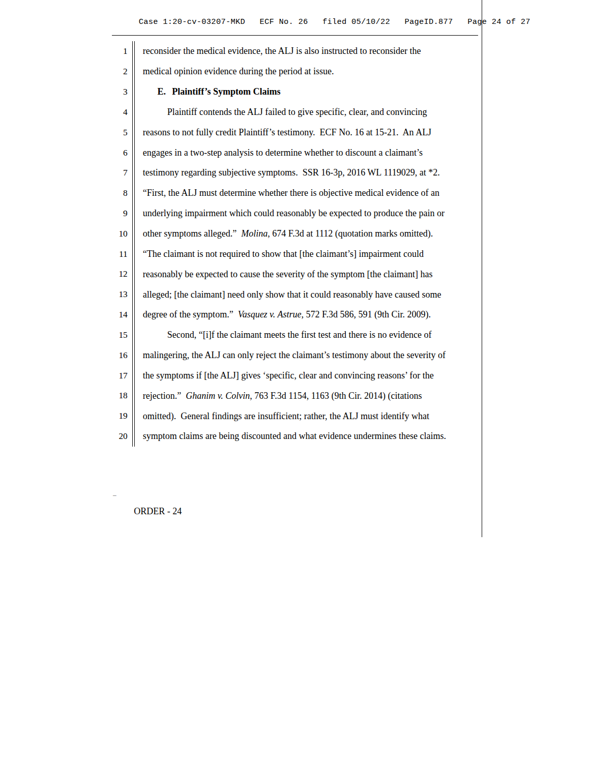Case 1:20-cv-03207-MKD ECF No. 26 filed 05/10/22 PageID.877 Page 24 of 27
1
2
3
4
5
6
7
8
9
10
11
12
13
14
15
16
17
18
19
20
reconsider the medical evidence, the ALJ is also instructed to reconsider the
medical opinion evidence during the period at issue.
E. Plaintiff’s Symptom Claims
Plaintiff contends the ALJ failed to give specific, clear, and convincing
reasons to not fully credit Plaintiff’s testimony. ECF No. 16 at 15-21. An ALJ
engages in a two-step analysis to determine whether to discount a claimant’s
testimony regarding subjective symptoms. SSR 16-3p, 2016 WL 1119029, at *2.
“First, the ALJ must determine whether there is objective medical evidence of an
underlying impairment which could reasonably be expected to produce the pain or
other symptoms alleged.” Molina, 674 F.3d at 1112 (quotation marks omitted).
“The claimant is not required to show that [the claimant’s] impairment could
reasonably be expected to cause the severity of the symptom [the claimant] has
alleged; [the claimant] need only show that it could reasonably have caused some
degree of the symptom.” Vasquez v. Astrue, 572 F.3d 586, 591 (9th Cir. 2009).
Second, “[i]f the claimant meets the first test and there is no evidence of
malingering, the ALJ can only reject the claimant’s testimony about the severity of
the symptoms if [the ALJ] gives ‘specific, clear and convincing reasons’ for the
rejection.” Ghanim v. Colvin, 763 F.3d 1154, 1163 (9th Cir. 2014) (citations
omitted). General findings are insufficient; rather, the ALJ must identify what
symptom claims are being discounted and what evidence undermines these claims.
–
ORDER - 24